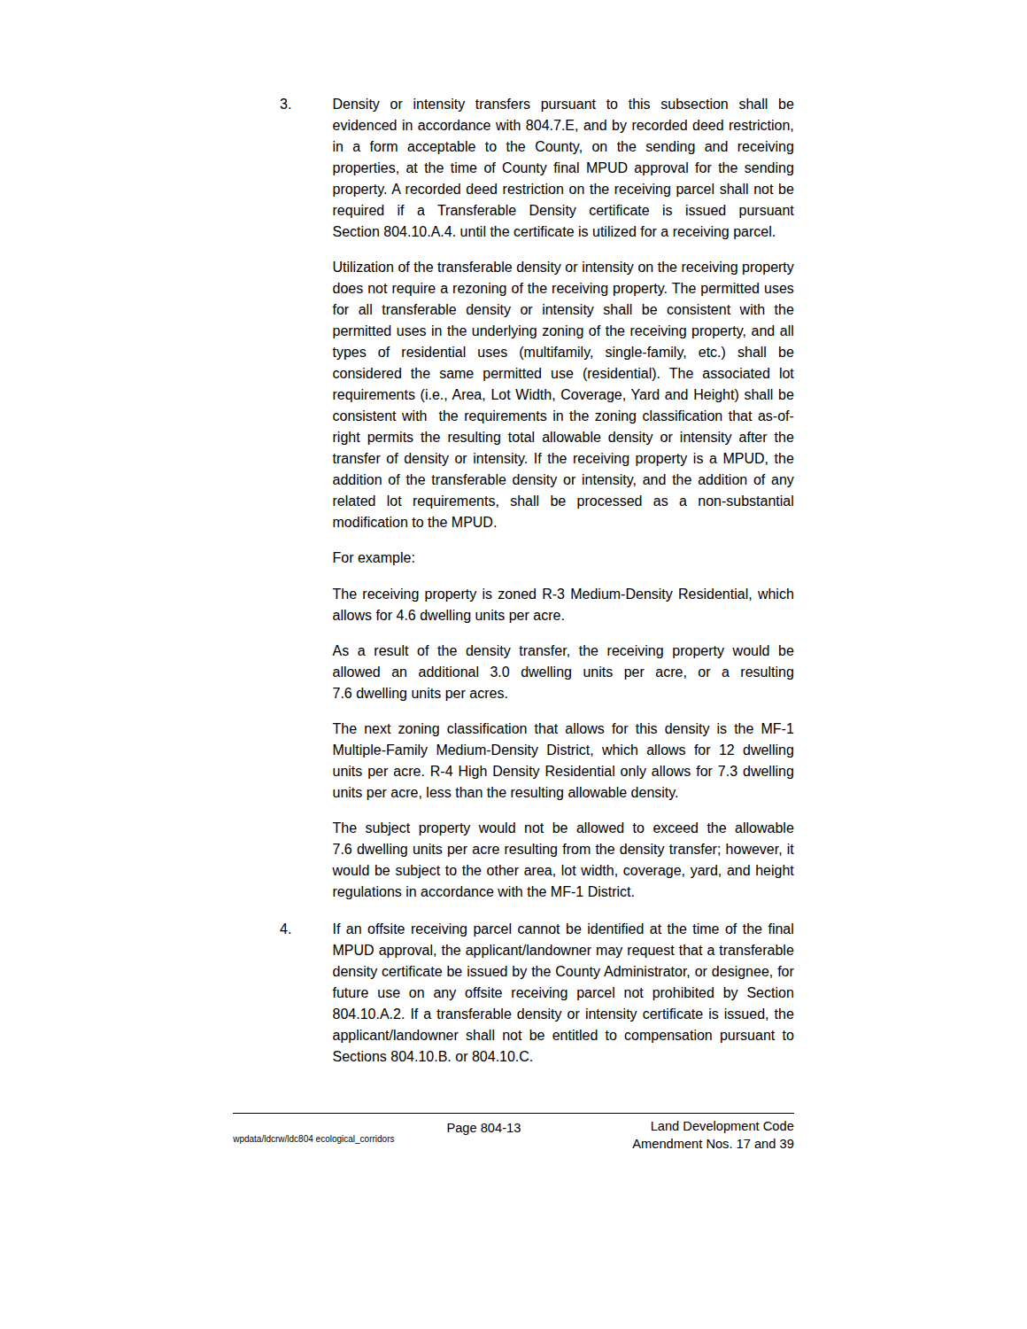3.
Density or intensity transfers pursuant to this subsection shall be evidenced in accordance with 804.7.E, and by recorded deed restriction, in a form acceptable to the County, on the sending and receiving properties, at the time of County final MPUD approval for the sending property. A recorded deed restriction on the receiving parcel shall not be required if a Transferable Density certificate is issued pursuant Section 804.10.A.4. until the certificate is utilized for a receiving parcel.
Utilization of the transferable density or intensity on the receiving property does not require a rezoning of the receiving property. The permitted uses for all transferable density or intensity shall be consistent with the permitted uses in the underlying zoning of the receiving property, and all types of residential uses (multifamily, single-family, etc.) shall be considered the same permitted use (residential). The associated lot requirements (i.e., Area, Lot Width, Coverage, Yard and Height) shall be consistent with the requirements in the zoning classification that as-of-right permits the resulting total allowable density or intensity after the transfer of density or intensity. If the receiving property is a MPUD, the addition of the transferable density or intensity, and the addition of any related lot requirements, shall be processed as a non-substantial modification to the MPUD.
For example:
The receiving property is zoned R-3 Medium-Density Residential, which allows for 4.6 dwelling units per acre.
As a result of the density transfer, the receiving property would be allowed an additional 3.0 dwelling units per acre, or a resulting 7.6 dwelling units per acres.
The next zoning classification that allows for this density is the MF-1 Multiple-Family Medium-Density District, which allows for 12 dwelling units per acre. R-4 High Density Residential only allows for 7.3 dwelling units per acre, less than the resulting allowable density.
The subject property would not be allowed to exceed the allowable 7.6 dwelling units per acre resulting from the density transfer; however, it would be subject to the other area, lot width, coverage, yard, and height regulations in accordance with the MF-1 District.
4.
If an offsite receiving parcel cannot be identified at the time of the final MPUD approval, the applicant/landowner may request that a transferable density certificate be issued by the County Administrator, or designee, for future use on any offsite receiving parcel not prohibited by Section 804.10.A.2. If a transferable density or intensity certificate is issued, the applicant/landowner shall not be entitled to compensation pursuant to Sections 804.10.B. or 804.10.C.
wpdata/ldcrw/ldc804 ecological_corridors
Page 804-13
Land Development Code
Amendment Nos. 17 and 39